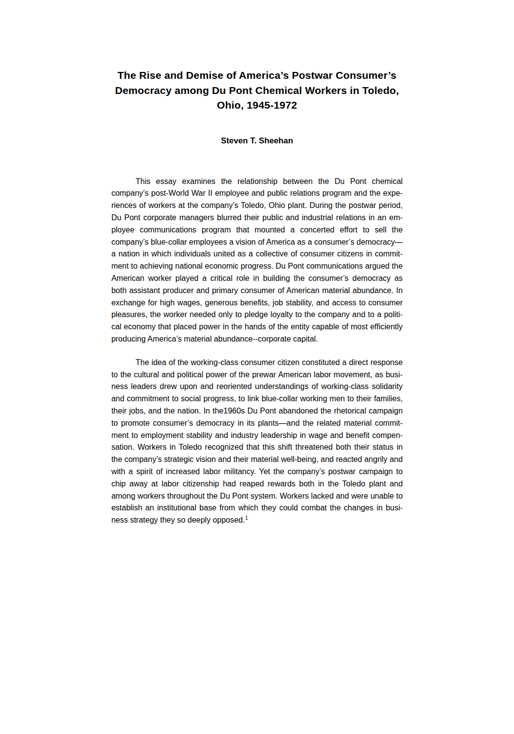The Rise and Demise of America’s Postwar Consumer’s Democracy among Du Pont Chemical Workers in Toledo, Ohio, 1945-1972
Steven T. Sheehan
This essay examines the relationship between the Du Pont chemical company’s post-World War II employee and public relations program and the experiences of workers at the company’s Toledo, Ohio plant. During the postwar period, Du Pont corporate managers blurred their public and industrial relations in an employee communications program that mounted a concerted effort to sell the company’s blue-collar employees a vision of America as a consumer’s democracy—a nation in which individuals united as a collective of consumer citizens in commitment to achieving national economic progress. Du Pont communications argued the American worker played a critical role in building the consumer’s democracy as both assistant producer and primary consumer of American material abundance. In exchange for high wages, generous benefits, job stability, and access to consumer pleasures, the worker needed only to pledge loyalty to the company and to a political economy that placed power in the hands of the entity capable of most efficiently producing America’s material abundance--corporate capital.
The idea of the working-class consumer citizen constituted a direct response to the cultural and political power of the prewar American labor movement, as business leaders drew upon and reoriented understandings of working-class solidarity and commitment to social progress, to link blue-collar working men to their families, their jobs, and the nation. In the1960s Du Pont abandoned the rhetorical campaign to promote consumer’s democracy in its plants—and the related material commitment to employment stability and industry leadership in wage and benefit compensation. Workers in Toledo recognized that this shift threatened both their status in the company’s strategic vision and their material well-being, and reacted angrily and with a spirit of increased labor militancy. Yet the company’s postwar campaign to chip away at labor citizenship had reaped rewards both in the Toledo plant and among workers throughout the Du Pont system. Workers lacked and were unable to establish an institutional base from which they could combat the changes in business strategy they so deeply opposed.1